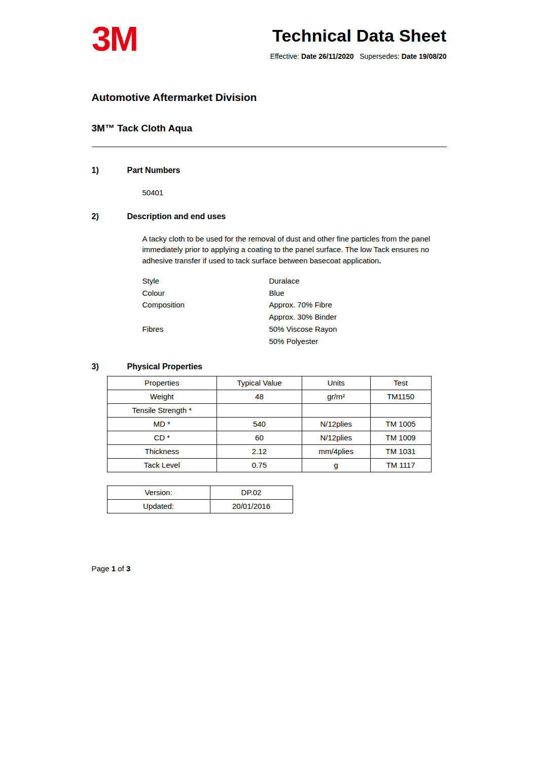3M
Technical Data Sheet
Effective: Date 26/11/2020 Supersedes: Date 19/08/20
Automotive Aftermarket Division
3M™ Tack Cloth Aqua
1)
Part Numbers
50401
2)
Description and end uses
A tacky cloth to be used for the removal of dust and other fine particles from the panel immediately prior to applying a coating to the panel surface. The low Tack ensures no adhesive transfer if used to tack surface between basecoat application.
| Style | Duralace |
| Colour | Blue |
| Composition | Approx. 70% Fibre |
| | Approx. 30% Binder |
| Fibres | 50% Viscose Rayon |
| | 50% Polyester |
3)
Physical Properties
| Properties | Typical Value | Units | Test |
| --- | --- | --- | --- |
| Weight | 48 | gr/m² | TM1150 |
| Tensile Strength * | | | |
| MD * | 540 | N/12plies | TM 1005 |
| CD * | 60 | N/12plies | TM 1009 |
| Thickness | 2.12 | mm/4plies | TM 1031 |
| Tack Level | 0.75 | g | TM 1117 |
| Version: | DP.02 |
| Updated: | 20/01/2016 |
Page 1 of 3